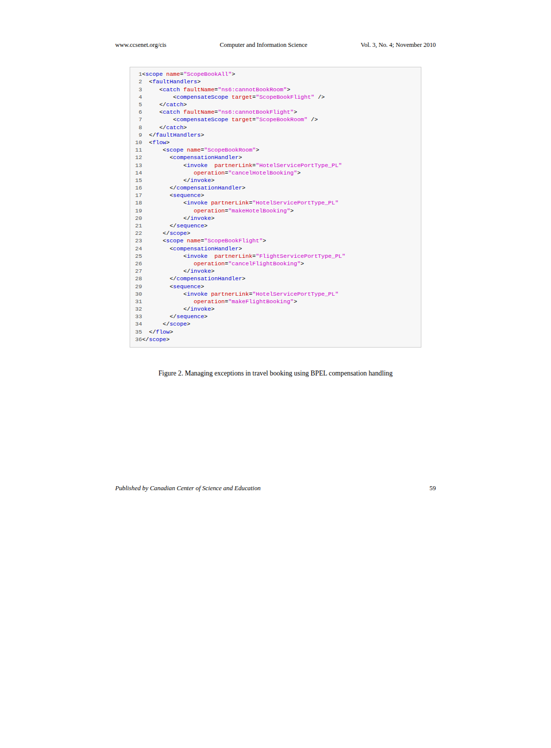www.ccsenet.org/cis Computer and Information Science Vol. 3, No. 4; November 2010
| 1 | < scope name = "ScopeBookAll" > |
| 2 | < faultHandlers > |
| 3 | < catch faultName = "ns6:cannotBookRoom" > |
| 4 | < compensateScope target = "ScopeBookFlight" /> |
| 5 | </ catch > |
| 6 | < catch faultName = "ns6:cannotBookFlight" > |
| 7 | < compensateScope target = "ScopeBookRoom" /> |
| 8 | </ catch > |
| 9 | </ faultHandlers > |
| 10 | < flow > |
| 11 | < scope name = "ScopeBookRoom" > |
| 12 | < compensationHandler > |
| 13 | < invoke partnerLink = "HotelServicePortType_PL" |
| 14 | operation = "cancelHotelBooking" > |
| 15 | </ invoke > |
| 16 | </ compensationHandler > |
| 17 | < sequence > |
| 18 | < invoke partnerLink = "HotelServicePortType_PL" |
| 19 | operation = "makeHotelBooking" > |
| 20 | </ invoke > |
| 21 | </ sequence > |
| 22 | </ scope > |
| 23 | < scope name = "ScopeBookFlight" > |
| 24 | < compensationHandler > |
| 25 | < invoke partnerLink = "FlightServicePortType_PL" |
| 26 | operation = "cancelFlightBooking" > |
| 27 | </ invoke > |
| 28 | </ compensationHandler > |
| 29 | < sequence > |
| 30 | < invoke partnerLink = "HotelServicePortType_PL" |
| 31 | operation = "makeFlightBooking" > |
| 32 | </ invoke > |
| 33 | </ sequence > |
| 34 | </ scope > |
| 35 | </ flow > |
| 36 | </ scope > |
Figure 2. Managing exceptions in travel booking using BPEL compensation handling
Published by Canadian Center of Science and Education 59